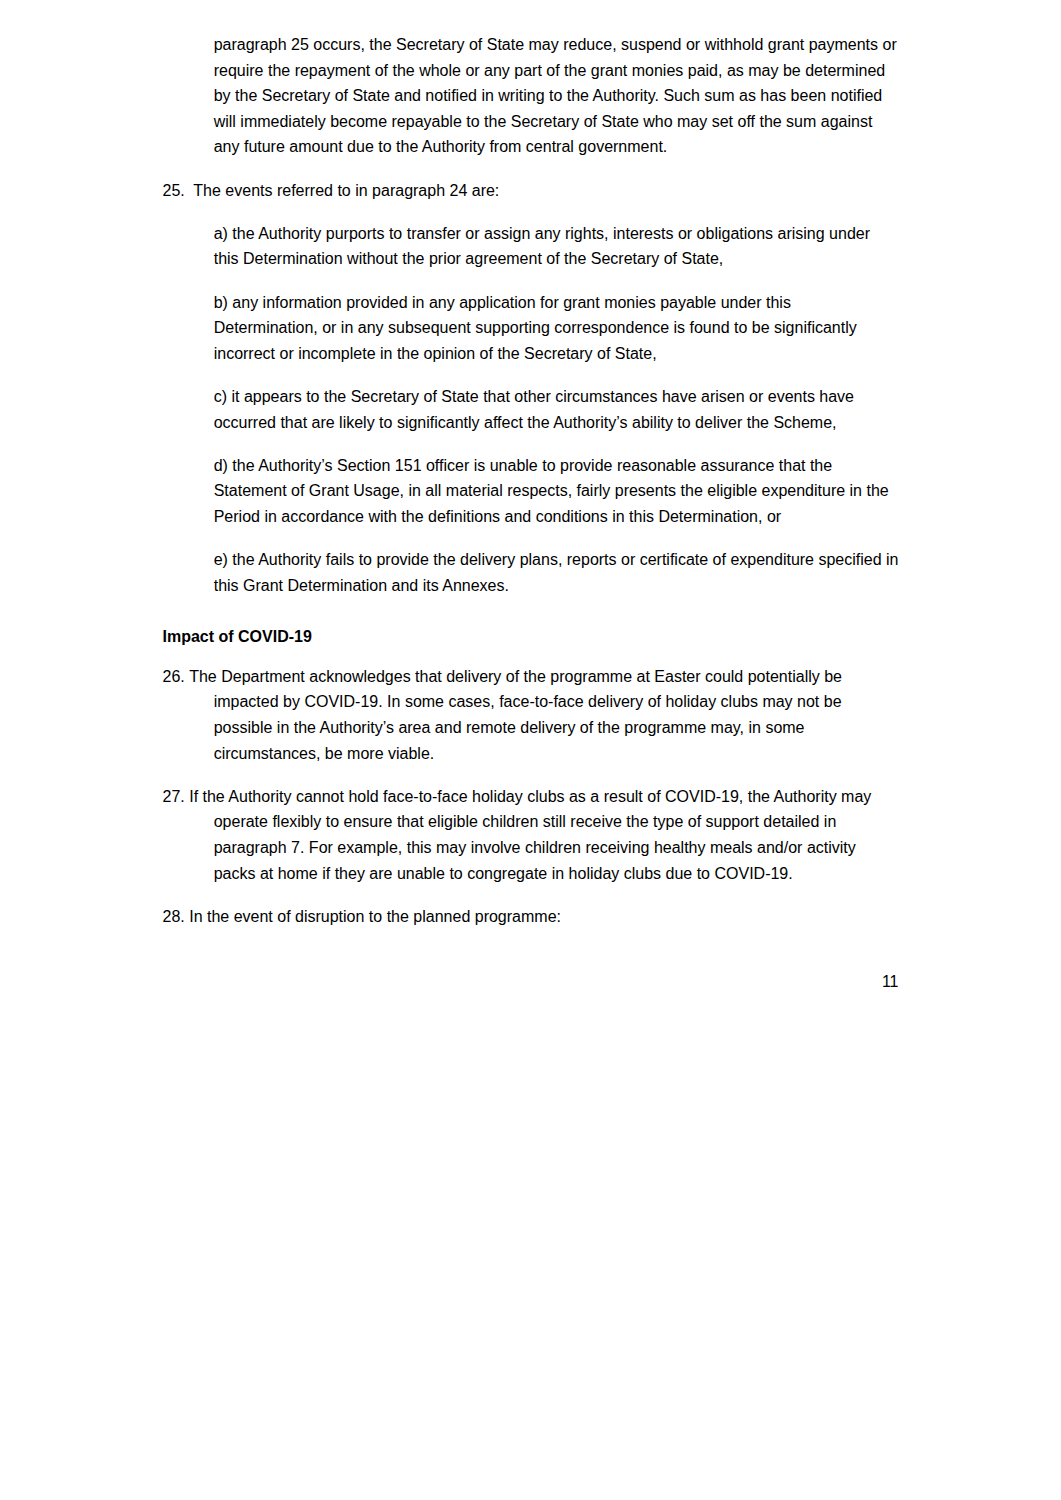paragraph 25 occurs, the Secretary of State may reduce, suspend or withhold grant payments or require the repayment of the whole or any part of the grant monies paid, as may be determined by the Secretary of State and notified in writing to the Authority. Such sum as has been notified will immediately become repayable to the Secretary of State who may set off the sum against any future amount due to the Authority from central government.
25. The events referred to in paragraph 24 are:
a) the Authority purports to transfer or assign any rights, interests or obligations arising under this Determination without the prior agreement of the Secretary of State,
b) any information provided in any application for grant monies payable under this Determination, or in any subsequent supporting correspondence is found to be significantly incorrect or incomplete in the opinion of the Secretary of State,
c) it appears to the Secretary of State that other circumstances have arisen or events have occurred that are likely to significantly affect the Authority’s ability to deliver the Scheme,
d) the Authority’s Section 151 officer is unable to provide reasonable assurance that the Statement of Grant Usage, in all material respects, fairly presents the eligible expenditure in the Period in accordance with the definitions and conditions in this Determination, or
e) the Authority fails to provide the delivery plans, reports or certificate of expenditure specified in this Grant Determination and its Annexes.
Impact of COVID-19
26. The Department acknowledges that delivery of the programme at Easter could potentially be impacted by COVID-19. In some cases, face-to-face delivery of holiday clubs may not be possible in the Authority’s area and remote delivery of the programme may, in some circumstances, be more viable.
27. If the Authority cannot hold face-to-face holiday clubs as a result of COVID-19, the Authority may operate flexibly to ensure that eligible children still receive the type of support detailed in paragraph 7. For example, this may involve children receiving healthy meals and/or activity packs at home if they are unable to congregate in holiday clubs due to COVID-19.
28. In the event of disruption to the planned programme:
11